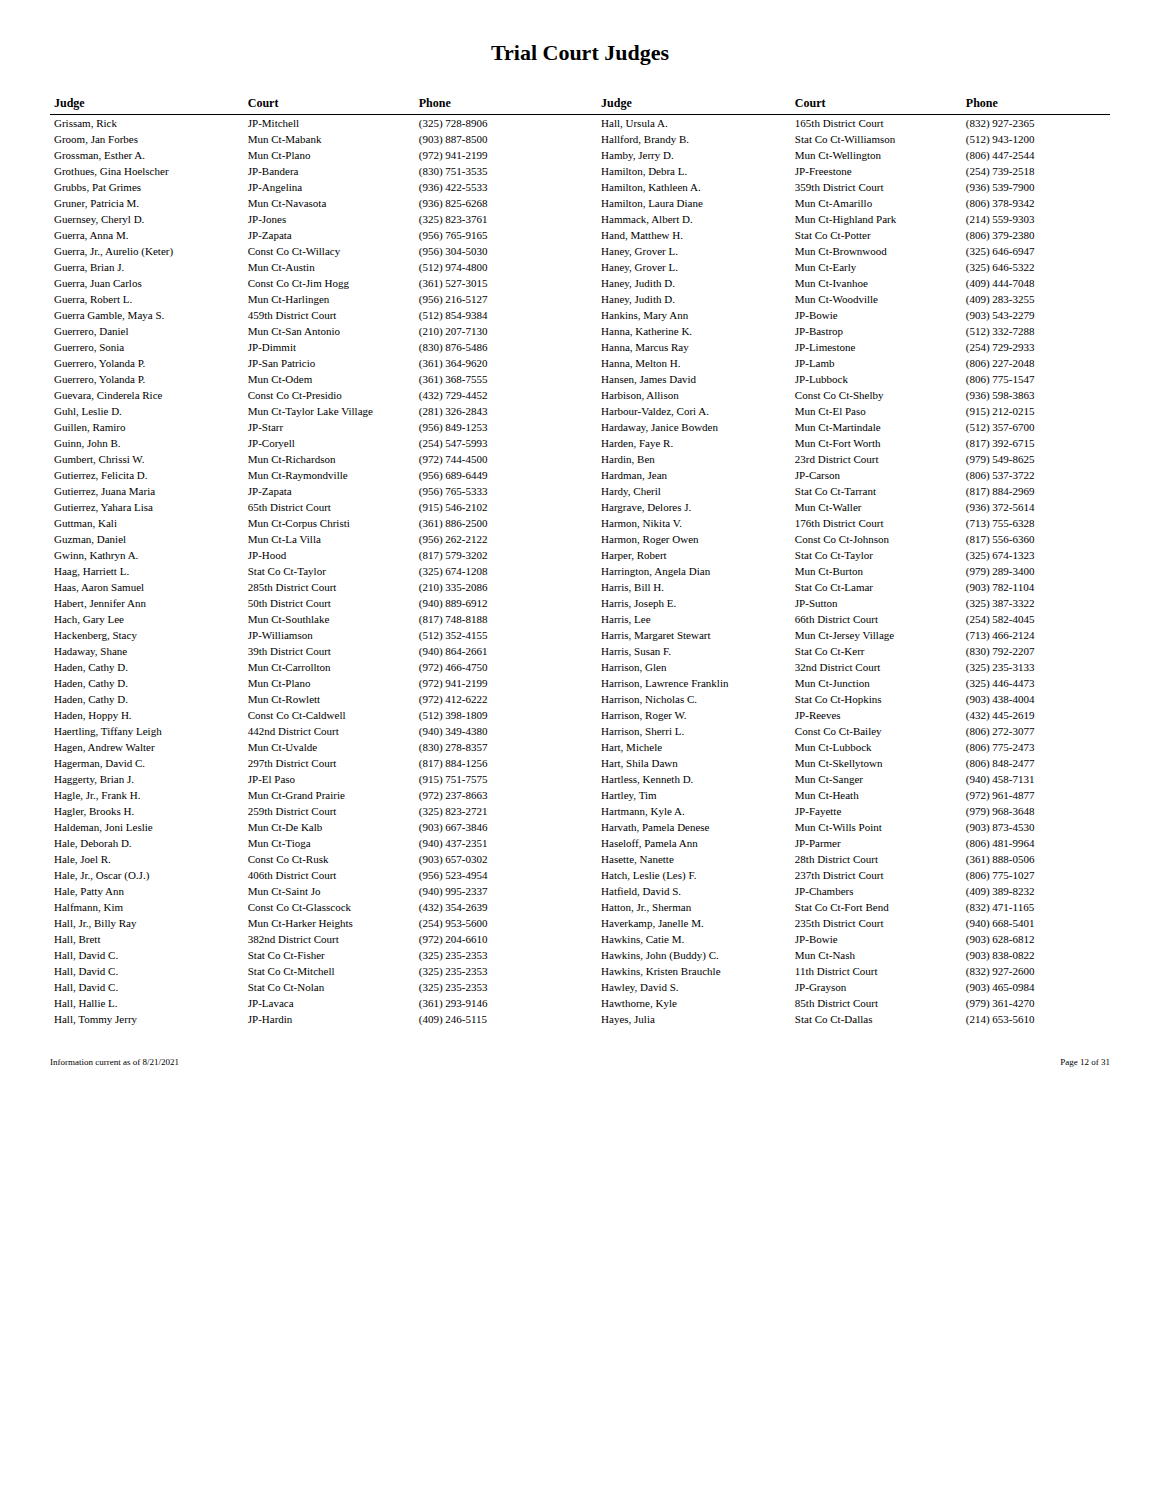Trial Court Judges
| Judge | Court | Phone | | Judge | Court | Phone |
| --- | --- | --- | --- | --- | --- | --- |
| Grissam, Rick | JP-Mitchell | (325) 728-8906 | | Hall, Ursula A. | 165th District Court | (832) 927-2365 |
| Groom, Jan Forbes | Mun Ct-Mabank | (903) 887-8500 | | Hallford, Brandy B. | Stat Co Ct-Williamson | (512) 943-1200 |
| Grossman, Esther A. | Mun Ct-Plano | (972) 941-2199 | | Hamby, Jerry D. | Mun Ct-Wellington | (806) 447-2544 |
| Grothues, Gina Hoelscher | JP-Bandera | (830) 751-3535 | | Hamilton, Debra L. | JP-Freestone | (254) 739-2518 |
| Grubbs, Pat Grimes | JP-Angelina | (936) 422-5533 | | Hamilton, Kathleen A. | 359th District Court | (936) 539-7900 |
| Gruner, Patricia M. | Mun Ct-Navasota | (936) 825-6268 | | Hamilton, Laura Diane | Mun Ct-Amarillo | (806) 378-9342 |
| Guernsey, Cheryl D. | JP-Jones | (325) 823-3761 | | Hammack, Albert D. | Mun Ct-Highland Park | (214) 559-9303 |
| Guerra, Anna M. | JP-Zapata | (956) 765-9165 | | Hand, Matthew H. | Stat Co Ct-Potter | (806) 379-2380 |
| Guerra, Jr., Aurelio (Keter) | Const Co Ct-Willacy | (956) 304-5030 | | Haney, Grover L. | Mun Ct-Brownwood | (325) 646-6947 |
| Guerra, Brian J. | Mun Ct-Austin | (512) 974-4800 | | Haney, Grover L. | Mun Ct-Early | (325) 646-5322 |
| Guerra, Juan Carlos | Const Co Ct-Jim Hogg | (361) 527-3015 | | Haney, Judith D. | Mun Ct-Ivanhoe | (409) 444-7048 |
| Guerra, Robert L. | Mun Ct-Harlingen | (956) 216-5127 | | Haney, Judith D. | Mun Ct-Woodville | (409) 283-3255 |
| Guerra Gamble, Maya S. | 459th District Court | (512) 854-9384 | | Hankins, Mary Ann | JP-Bowie | (903) 543-2279 |
| Guerrero, Daniel | Mun Ct-San Antonio | (210) 207-7130 | | Hanna, Katherine K. | JP-Bastrop | (512) 332-7288 |
| Guerrero, Sonia | JP-Dimmit | (830) 876-5486 | | Hanna, Marcus Ray | JP-Limestone | (254) 729-2933 |
| Guerrero, Yolanda P. | JP-San Patricio | (361) 364-9620 | | Hanna, Melton H. | JP-Lamb | (806) 227-2048 |
| Guerrero, Yolanda P. | Mun Ct-Odem | (361) 368-7555 | | Hansen, James David | JP-Lubbock | (806) 775-1547 |
| Guevara, Cinderela Rice | Const Co Ct-Presidio | (432) 729-4452 | | Harbison, Allison | Const Co Ct-Shelby | (936) 598-3863 |
| Guhl, Leslie D. | Mun Ct-Taylor Lake Village | (281) 326-2843 | | Harbour-Valdez, Cori A. | Mun Ct-El Paso | (915) 212-0215 |
| Guillen, Ramiro | JP-Starr | (956) 849-1253 | | Hardaway, Janice Bowden | Mun Ct-Martindale | (512) 357-6700 |
| Guinn, John B. | JP-Coryell | (254) 547-5993 | | Harden, Faye R. | Mun Ct-Fort Worth | (817) 392-6715 |
| Gumbert, Chrissi W. | Mun Ct-Richardson | (972) 744-4500 | | Hardin, Ben | 23rd District Court | (979) 549-8625 |
| Gutierrez, Felicita D. | Mun Ct-Raymondville | (956) 689-6449 | | Hardman, Jean | JP-Carson | (806) 537-3722 |
| Gutierrez, Juana Maria | JP-Zapata | (956) 765-5333 | | Hardy, Cheril | Stat Co Ct-Tarrant | (817) 884-2969 |
| Gutierrez, Yahara Lisa | 65th District Court | (915) 546-2102 | | Hargrave, Delores J. | Mun Ct-Waller | (936) 372-5614 |
| Guttman, Kali | Mun Ct-Corpus Christi | (361) 886-2500 | | Harmon, Nikita V. | 176th District Court | (713) 755-6328 |
| Guzman, Daniel | Mun Ct-La Villa | (956) 262-2122 | | Harmon, Roger Owen | Const Co Ct-Johnson | (817) 556-6360 |
| Gwinn, Kathryn A. | JP-Hood | (817) 579-3202 | | Harper, Robert | Stat Co Ct-Taylor | (325) 674-1323 |
| Haag, Harriett L. | Stat Co Ct-Taylor | (325) 674-1208 | | Harrington, Angela Dian | Mun Ct-Burton | (979) 289-3400 |
| Haas, Aaron Samuel | 285th District Court | (210) 335-2086 | | Harris, Bill H. | Stat Co Ct-Lamar | (903) 782-1104 |
| Habert, Jennifer Ann | 50th District Court | (940) 889-6912 | | Harris, Joseph E. | JP-Sutton | (325) 387-3322 |
| Hach, Gary Lee | Mun Ct-Southlake | (817) 748-8188 | | Harris, Lee | 66th District Court | (254) 582-4045 |
| Hackenberg, Stacy | JP-Williamson | (512) 352-4155 | | Harris, Margaret Stewart | Mun Ct-Jersey Village | (713) 466-2124 |
| Hadaway, Shane | 39th District Court | (940) 864-2661 | | Harris, Susan F. | Stat Co Ct-Kerr | (830) 792-2207 |
| Haden, Cathy D. | Mun Ct-Carrollton | (972) 466-4750 | | Harrison, Glen | 32nd District Court | (325) 235-3133 |
| Haden, Cathy D. | Mun Ct-Plano | (972) 941-2199 | | Harrison, Lawrence Franklin | Mun Ct-Junction | (325) 446-4473 |
| Haden, Cathy D. | Mun Ct-Rowlett | (972) 412-6222 | | Harrison, Nicholas C. | Stat Co Ct-Hopkins | (903) 438-4004 |
| Haden, Hoppy H. | Const Co Ct-Caldwell | (512) 398-1809 | | Harrison, Roger W. | JP-Reeves | (432) 445-2619 |
| Haertling, Tiffany Leigh | 442nd District Court | (940) 349-4380 | | Harrison, Sherri L. | Const Co Ct-Bailey | (806) 272-3077 |
| Hagen, Andrew Walter | Mun Ct-Uvalde | (830) 278-8357 | | Hart, Michele | Mun Ct-Lubbock | (806) 775-2473 |
| Hagerman, David C. | 297th District Court | (817) 884-1256 | | Hart, Shila Dawn | Mun Ct-Skellytown | (806) 848-2477 |
| Haggerty, Brian J. | JP-El Paso | (915) 751-7575 | | Hartless, Kenneth D. | Mun Ct-Sanger | (940) 458-7131 |
| Hagle, Jr., Frank H. | Mun Ct-Grand Prairie | (972) 237-8663 | | Hartley, Tim | Mun Ct-Heath | (972) 961-4877 |
| Hagler, Brooks H. | 259th District Court | (325) 823-2721 | | Hartmann, Kyle A. | JP-Fayette | (979) 968-3648 |
| Haldeman, Joni Leslie | Mun Ct-De Kalb | (903) 667-3846 | | Harvath, Pamela Denese | Mun Ct-Wills Point | (903) 873-4530 |
| Hale, Deborah D. | Mun Ct-Tioga | (940) 437-2351 | | Haseloff, Pamela Ann | JP-Parmer | (806) 481-9964 |
| Hale, Joel R. | Const Co Ct-Rusk | (903) 657-0302 | | Hasette, Nanette | 28th District Court | (361) 888-0506 |
| Hale, Jr., Oscar (O.J.) | 406th District Court | (956) 523-4954 | | Hatch, Leslie (Les) F. | 237th District Court | (806) 775-1027 |
| Hale, Patty Ann | Mun Ct-Saint Jo | (940) 995-2337 | | Hatfield, David S. | JP-Chambers | (409) 389-8232 |
| Halfmann, Kim | Const Co Ct-Glasscock | (432) 354-2639 | | Hatton, Jr., Sherman | Stat Co Ct-Fort Bend | (832) 471-1165 |
| Hall, Jr., Billy Ray | Mun Ct-Harker Heights | (254) 953-5600 | | Haverkamp, Janelle M. | 235th District Court | (940) 668-5401 |
| Hall, Brett | 382nd District Court | (972) 204-6610 | | Hawkins, Catie M. | JP-Bowie | (903) 628-6812 |
| Hall, David C. | Stat Co Ct-Fisher | (325) 235-2353 | | Hawkins, John (Buddy) C. | Mun Ct-Nash | (903) 838-0822 |
| Hall, David C. | Stat Co Ct-Mitchell | (325) 235-2353 | | Hawkins, Kristen Brauchle | 11th District Court | (832) 927-2600 |
| Hall, David C. | Stat Co Ct-Nolan | (325) 235-2353 | | Hawley, David S. | JP-Grayson | (903) 465-0984 |
| Hall, Hallie L. | JP-Lavaca | (361) 293-9146 | | Hawthorne, Kyle | 85th District Court | (979) 361-4270 |
| Hall, Tommy Jerry | JP-Hardin | (409) 246-5115 | | Hayes, Julia | Stat Co Ct-Dallas | (214) 653-5610 |
Information current as of 8/21/2021 Page 12 of 31